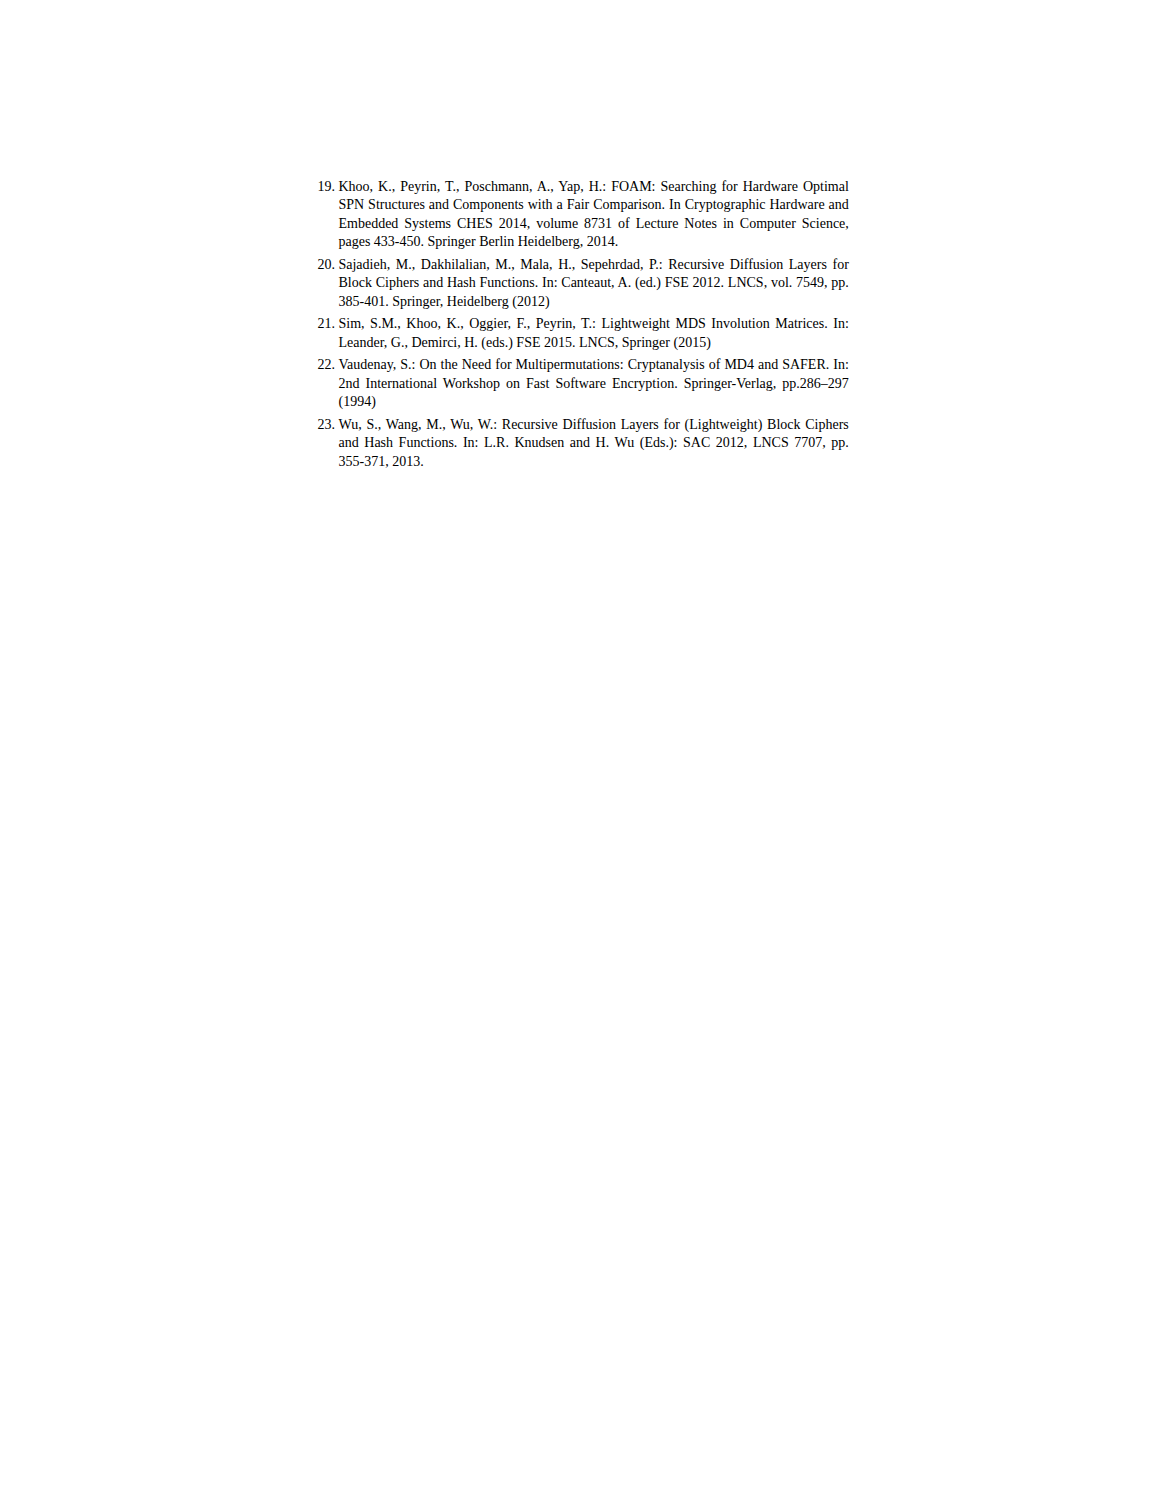19. Khoo, K., Peyrin, T., Poschmann, A., Yap, H.: FOAM: Searching for Hardware Optimal SPN Structures and Components with a Fair Comparison. In Cryptographic Hardware and Embedded Systems CHES 2014, volume 8731 of Lecture Notes in Computer Science, pages 433-450. Springer Berlin Heidelberg, 2014.
20. Sajadieh, M., Dakhilalian, M., Mala, H., Sepehrdad, P.: Recursive Diffusion Layers for Block Ciphers and Hash Functions. In: Canteaut, A. (ed.) FSE 2012. LNCS, vol. 7549, pp. 385-401. Springer, Heidelberg (2012)
21. Sim, S.M., Khoo, K., Oggier, F., Peyrin, T.: Lightweight MDS Involution Matrices. In: Leander, G., Demirci, H. (eds.) FSE 2015. LNCS, Springer (2015)
22. Vaudenay, S.: On the Need for Multipermutations: Cryptanalysis of MD4 and SAFER. In: 2nd International Workshop on Fast Software Encryption. Springer-Verlag, pp.286–297 (1994)
23. Wu, S., Wang, M., Wu, W.: Recursive Diffusion Layers for (Lightweight) Block Ciphers and Hash Functions. In: L.R. Knudsen and H. Wu (Eds.): SAC 2012, LNCS 7707, pp. 355-371, 2013.